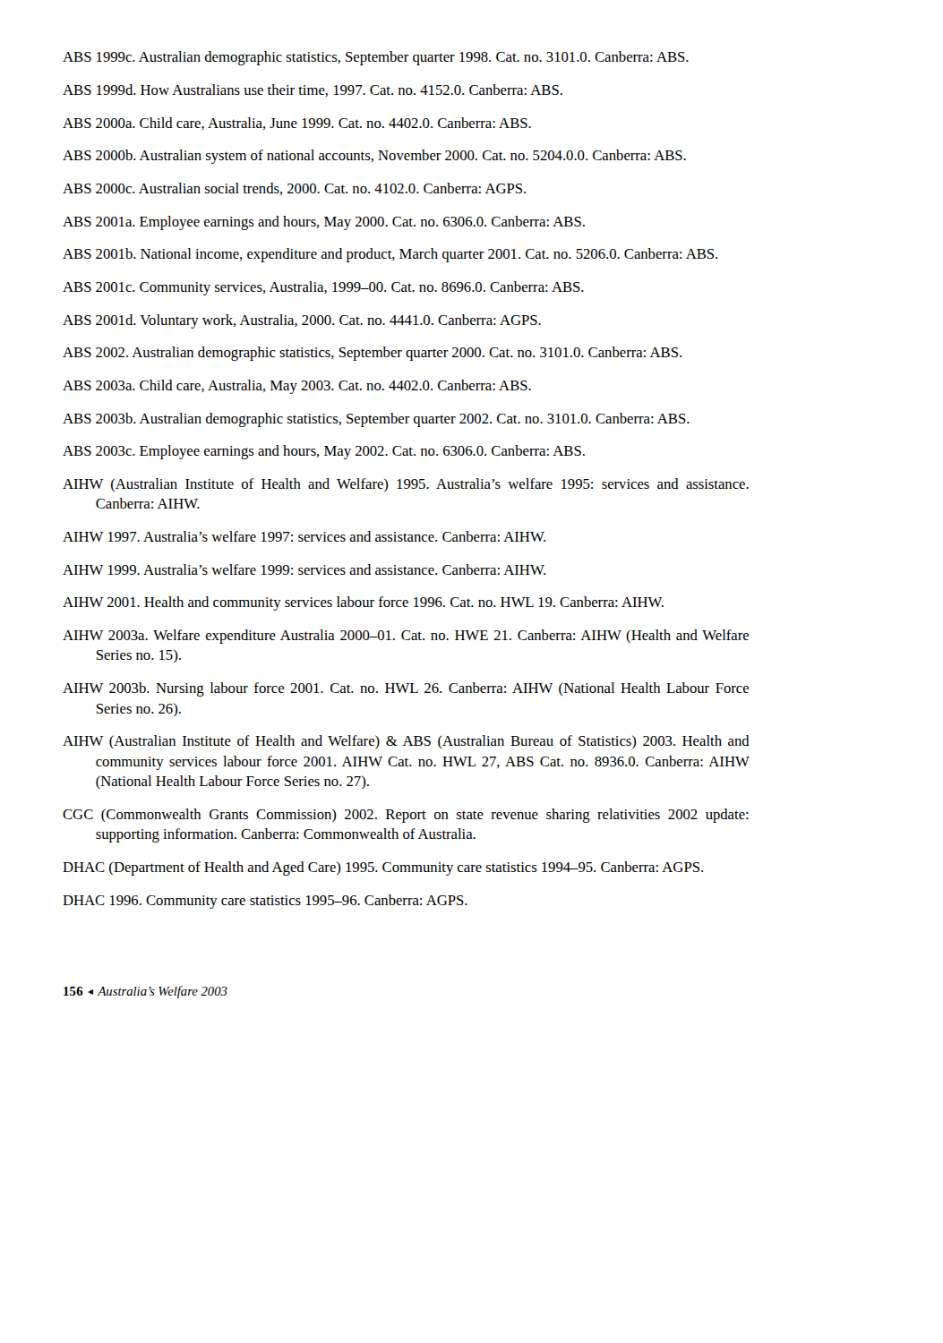ABS 1999c. Australian demographic statistics, September quarter 1998. Cat. no. 3101.0. Canberra: ABS.
ABS 1999d. How Australians use their time, 1997. Cat. no. 4152.0. Canberra: ABS.
ABS 2000a. Child care, Australia, June 1999. Cat. no. 4402.0. Canberra: ABS.
ABS 2000b. Australian system of national accounts, November 2000. Cat. no. 5204.0.0. Canberra: ABS.
ABS 2000c. Australian social trends, 2000. Cat. no. 4102.0. Canberra: AGPS.
ABS 2001a. Employee earnings and hours, May 2000. Cat. no. 6306.0. Canberra: ABS.
ABS 2001b. National income, expenditure and product, March quarter 2001. Cat. no. 5206.0. Canberra: ABS.
ABS 2001c. Community services, Australia, 1999–00. Cat. no. 8696.0. Canberra: ABS.
ABS 2001d. Voluntary work, Australia, 2000. Cat. no. 4441.0. Canberra: AGPS.
ABS 2002. Australian demographic statistics, September quarter 2000. Cat. no. 3101.0. Canberra: ABS.
ABS 2003a. Child care, Australia, May 2003. Cat. no. 4402.0. Canberra: ABS.
ABS 2003b. Australian demographic statistics, September quarter 2002. Cat. no. 3101.0. Canberra: ABS.
ABS 2003c. Employee earnings and hours, May 2002. Cat. no. 6306.0. Canberra: ABS.
AIHW (Australian Institute of Health and Welfare) 1995. Australia’s welfare 1995: services and assistance. Canberra: AIHW.
AIHW 1997. Australia’s welfare 1997: services and assistance. Canberra: AIHW.
AIHW 1999. Australia’s welfare 1999: services and assistance. Canberra: AIHW.
AIHW 2001. Health and community services labour force 1996. Cat. no. HWL 19. Canberra: AIHW.
AIHW 2003a. Welfare expenditure Australia 2000–01. Cat. no. HWE 21. Canberra: AIHW (Health and Welfare Series no. 15).
AIHW 2003b. Nursing labour force 2001. Cat. no. HWL 26. Canberra: AIHW (National Health Labour Force Series no. 26).
AIHW (Australian Institute of Health and Welfare) & ABS (Australian Bureau of Statistics) 2003. Health and community services labour force 2001. AIHW Cat. no. HWL 27, ABS Cat. no. 8936.0. Canberra: AIHW (National Health Labour Force Series no. 27).
CGC (Commonwealth Grants Commission) 2002. Report on state revenue sharing relativities 2002 update: supporting information. Canberra: Commonwealth of Australia.
DHAC (Department of Health and Aged Care) 1995. Community care statistics 1994–95. Canberra: AGPS.
DHAC 1996. Community care statistics 1995–96. Canberra: AGPS.
156◂Australia’s Welfare 2003